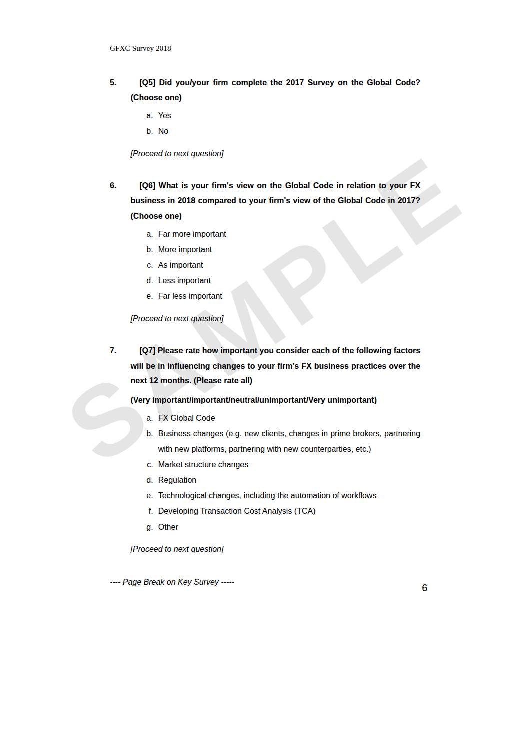SAMPLE
GFXC Survey 2018
5.
[Q5] Did you/your firm complete the 2017 Survey on the Global Code? (Choose one)
Yes
No
[Proceed to next question]
6.
[Q6] What is your firm's view on the Global Code in relation to your FX business in 2018 compared to your firm's view of the Global Code in 2017? (Choose one)
Far more important
More important
As important
Less important
Far less important
[Proceed to next question]
7.
[Q7] Please rate how important you consider each of the following factors will be in influencing changes to your firm’s FX business practices over the next 12 months. (Please rate all)
(Very important/important/neutral/unimportant/Very unimportant)
FX Global Code
Business changes (e.g. new clients, changes in prime brokers, partnering with new platforms, partnering with new counterparties, etc.)
Market structure changes
Regulation
Technological changes, including the automation of workflows
Developing Transaction Cost Analysis (TCA)
Other
[Proceed to next question]
---- Page Break on Key Survey -----
6